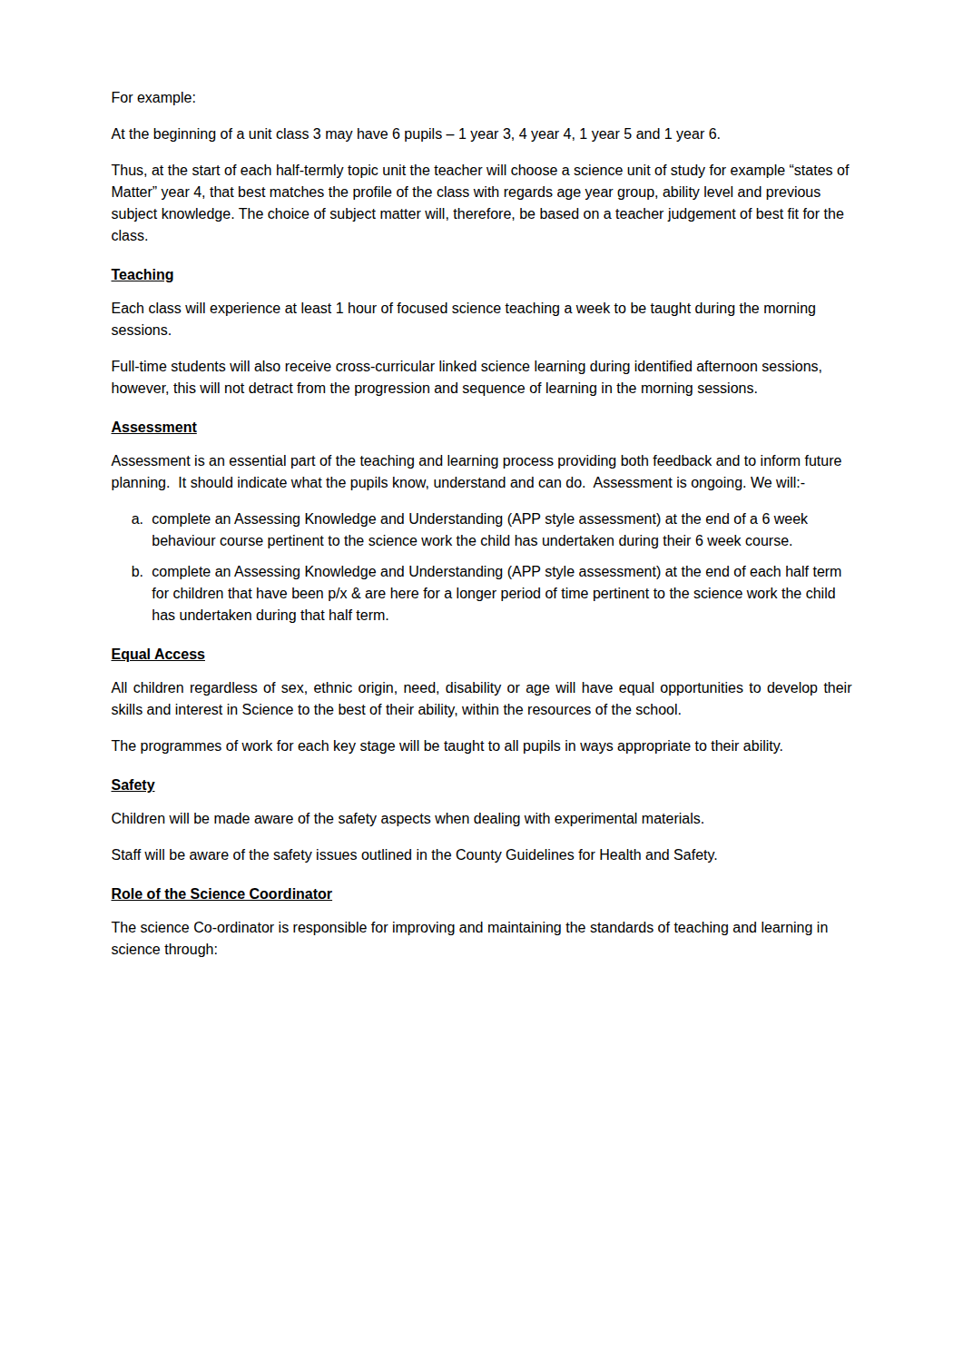For example:
At the beginning of a unit class 3 may have 6 pupils – 1 year 3, 4 year 4, 1 year 5 and 1 year 6.
Thus, at the start of each half-termly topic unit the teacher will choose a science unit of study for example “states of Matter” year 4, that best matches the profile of the class with regards age year group, ability level and previous subject knowledge. The choice of subject matter will, therefore, be based on a teacher judgement of best fit for the class.
Teaching
Each class will experience at least 1 hour of focused science teaching a week to be taught during the morning sessions.
Full-time students will also receive cross-curricular linked science learning during identified afternoon sessions, however, this will not detract from the progression and sequence of learning in the morning sessions.
Assessment
Assessment is an essential part of the teaching and learning process providing both feedback and to inform future planning. It should indicate what the pupils know, understand and can do. Assessment is ongoing. We will:-
complete an Assessing Knowledge and Understanding (APP style assessment) at the end of a 6 week behaviour course pertinent to the science work the child has undertaken during their 6 week course.
complete an Assessing Knowledge and Understanding (APP style assessment) at the end of each half term for children that have been p/x & are here for a longer period of time pertinent to the science work the child has undertaken during that half term.
Equal Access
All children regardless of sex, ethnic origin, need, disability or age will have equal opportunities to develop their skills and interest in Science to the best of their ability, within the resources of the school.
The programmes of work for each key stage will be taught to all pupils in ways appropriate to their ability.
Safety
Children will be made aware of the safety aspects when dealing with experimental materials.
Staff will be aware of the safety issues outlined in the County Guidelines for Health and Safety.
Role of the Science Coordinator
The science Co-ordinator is responsible for improving and maintaining the standards of teaching and learning in science through: